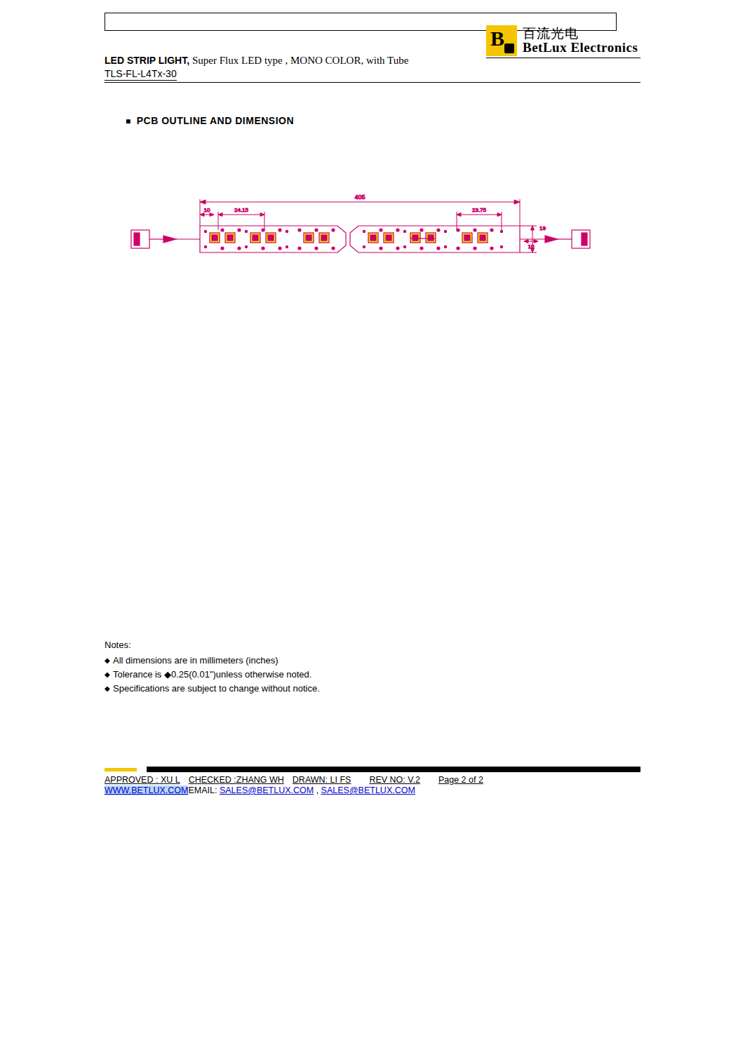B
百流光电
BetLux Electronics
LED STRIP LIGHT, Super Flux LED type , MONO COLOR, with Tube
TLS-FL-L4Tx-30
■PCB OUTLINE AND DIMENSION
405 10 24.15 23.75 19 10
Notes:
All dimensions are in millimeters (inches)
Tolerance is ◆0.25(0.01")unless otherwise noted.
Specifications are subject to change without notice.
APPROVED : XU L CHECKED : ZHANG WH DRAWN: LI FS REV NO: V.2 Page 2 of 2
WWW.BETLUX.COM EMAIL: SALES@BETLUX.COM , SALES@BETLUX.COM